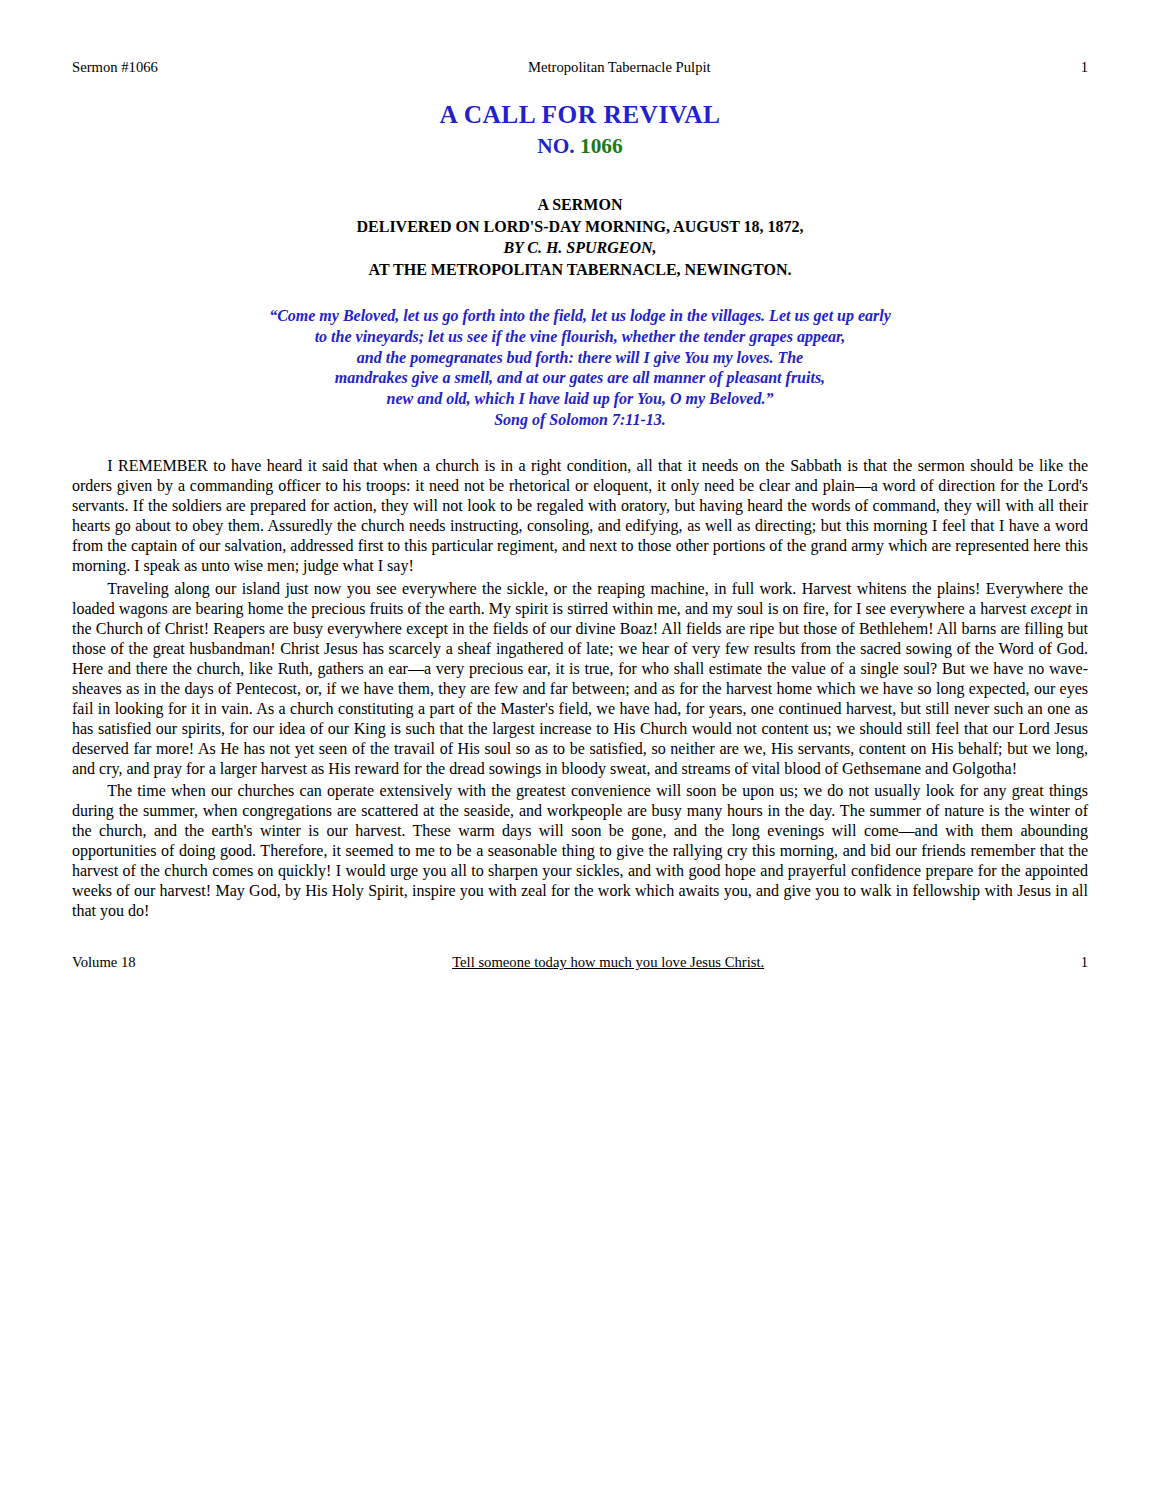Sermon #1066
Metropolitan Tabernacle Pulpit
1
A CALL FOR REVIVAL
NO. 1066
A SERMON
DELIVERED ON LORD'S-DAY MORNING, AUGUST 18, 1872,
BY C. H. SPURGEON,
AT THE METROPOLITAN TABERNACLE, NEWINGTON.
“Come my Beloved, let us go forth into the field, let us lodge in the villages. Let us get up early
to the vineyards; let us see if the vine flourish, whether the tender grapes appear,
and the pomegranates bud forth: there will I give You my loves. The
mandrakes give a smell, and at our gates are all manner of pleasant fruits,
new and old, which I have laid up for You, O my Beloved.”
Song of Solomon 7:11-13.
I REMEMBER to have heard it said that when a church is in a right condition, all that it needs on the Sabbath is that the sermon should be like the orders given by a commanding officer to his troops: it need not be rhetorical or eloquent, it only need be clear and plain—a word of direction for the Lord's servants. If the soldiers are prepared for action, they will not look to be regaled with oratory, but having heard the words of command, they will with all their hearts go about to obey them. Assuredly the church needs instructing, consoling, and edifying, as well as directing; but this morning I feel that I have a word from the captain of our salvation, addressed first to this particular regiment, and next to those other portions of the grand army which are represented here this morning. I speak as unto wise men; judge what I say!
Traveling along our island just now you see everywhere the sickle, or the reaping machine, in full work. Harvest whitens the plains! Everywhere the loaded wagons are bearing home the precious fruits of the earth. My spirit is stirred within me, and my soul is on fire, for I see everywhere a harvest except in the Church of Christ! Reapers are busy everywhere except in the fields of our divine Boaz! All fields are ripe but those of Bethlehem! All barns are filling but those of the great husbandman! Christ Jesus has scarcely a sheaf ingathered of late; we hear of very few results from the sacred sowing of the Word of God. Here and there the church, like Ruth, gathers an ear—a very precious ear, it is true, for who shall estimate the value of a single soul? But we have no wave-sheaves as in the days of Pentecost, or, if we have them, they are few and far between; and as for the harvest home which we have so long expected, our eyes fail in looking for it in vain. As a church constituting a part of the Master's field, we have had, for years, one continued harvest, but still never such an one as has satisfied our spirits, for our idea of our King is such that the largest increase to His Church would not content us; we should still feel that our Lord Jesus deserved far more! As He has not yet seen of the travail of His soul so as to be satisfied, so neither are we, His servants, content on His behalf; but we long, and cry, and pray for a larger harvest as His reward for the dread sowings in bloody sweat, and streams of vital blood of Gethsemane and Golgotha!
The time when our churches can operate extensively with the greatest convenience will soon be upon us; we do not usually look for any great things during the summer, when congregations are scattered at the seaside, and workpeople are busy many hours in the day. The summer of nature is the winter of the church, and the earth's winter is our harvest. These warm days will soon be gone, and the long evenings will come—and with them abounding opportunities of doing good. Therefore, it seemed to me to be a seasonable thing to give the rallying cry this morning, and bid our friends remember that the harvest of the church comes on quickly! I would urge you all to sharpen your sickles, and with good hope and prayerful confidence prepare for the appointed weeks of our harvest! May God, by His Holy Spirit, inspire you with zeal for the work which awaits you, and give you to walk in fellowship with Jesus in all that you do!
Volume 18
Tell someone today how much you love Jesus Christ.
1